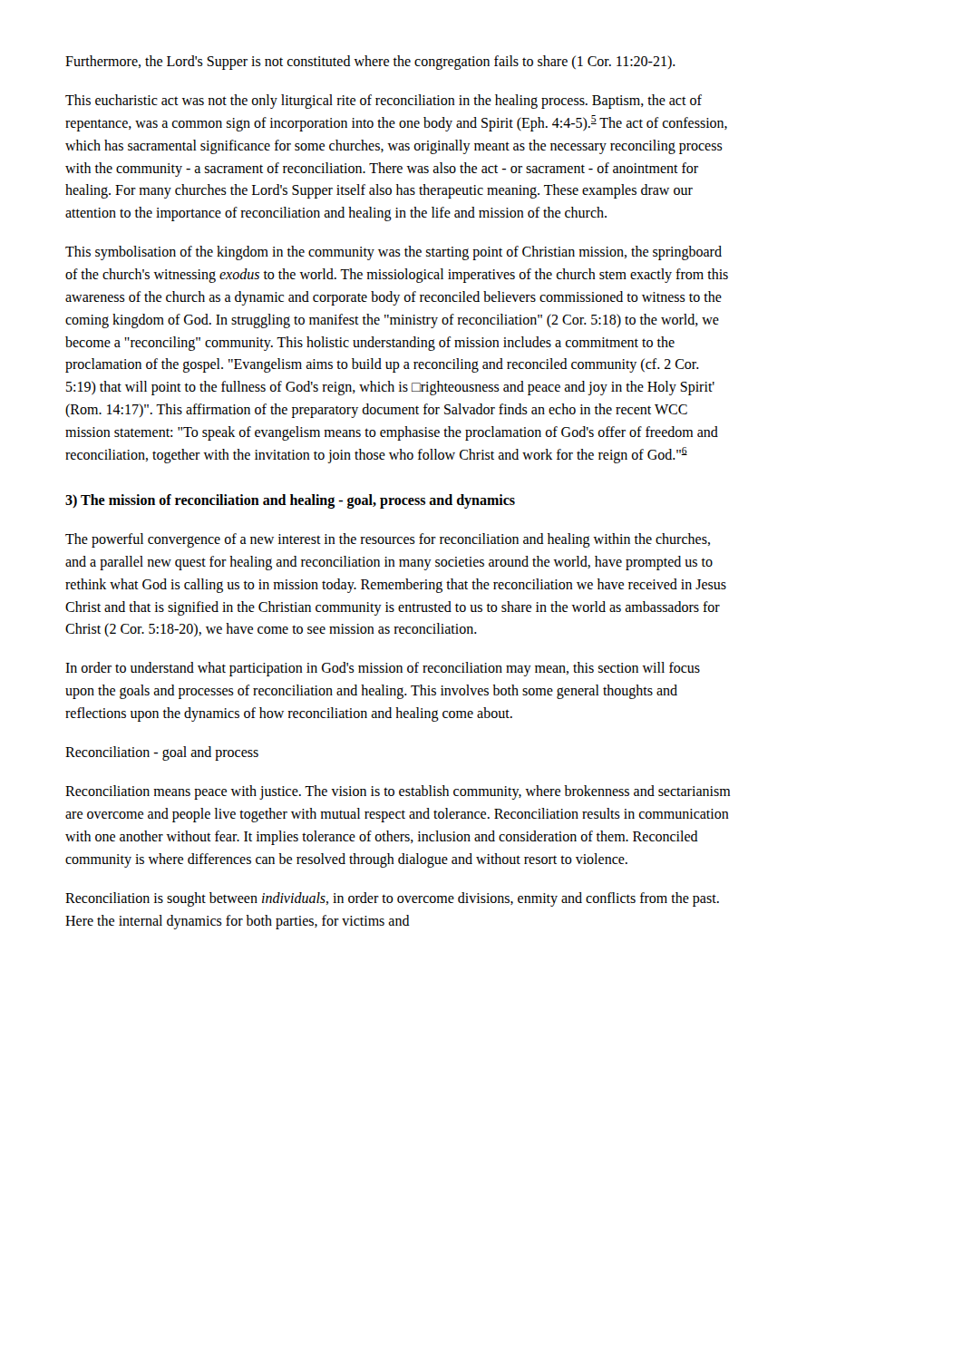Furthermore, the Lord's Supper is not constituted where the congregation fails to share (1 Cor. 11:20-21).
This eucharistic act was not the only liturgical rite of reconciliation in the healing process. Baptism, the act of repentance, was a common sign of incorporation into the one body and Spirit (Eph. 4:4-5).5 The act of confession, which has sacramental significance for some churches, was originally meant as the necessary reconciling process with the community - a sacrament of reconciliation. There was also the act - or sacrament - of anointment for healing. For many churches the Lord's Supper itself also has therapeutic meaning. These examples draw our attention to the importance of reconciliation and healing in the life and mission of the church.
This symbolisation of the kingdom in the community was the starting point of Christian mission, the springboard of the church's witnessing exodus to the world. The missiological imperatives of the church stem exactly from this awareness of the church as a dynamic and corporate body of reconciled believers commissioned to witness to the coming kingdom of God. In struggling to manifest the "ministry of reconciliation" (2 Cor. 5:18) to the world, we become a "reconciling" community. This holistic understanding of mission includes a commitment to the proclamation of the gospel. "Evangelism aims to build up a reconciling and reconciled community (cf. 2 Cor. 5:19) that will point to the fullness of God's reign, which is □righteousness and peace and joy in the Holy Spirit' (Rom. 14:17)". This affirmation of the preparatory document for Salvador finds an echo in the recent WCC mission statement: "To speak of evangelism means to emphasise the proclamation of God's offer of freedom and reconciliation, together with the invitation to join those who follow Christ and work for the reign of God."6
3) The mission of reconciliation and healing - goal, process and dynamics
The powerful convergence of a new interest in the resources for reconciliation and healing within the churches, and a parallel new quest for healing and reconciliation in many societies around the world, have prompted us to rethink what God is calling us to in mission today. Remembering that the reconciliation we have received in Jesus Christ and that is signified in the Christian community is entrusted to us to share in the world as ambassadors for Christ (2 Cor. 5:18-20), we have come to see mission as reconciliation.
In order to understand what participation in God's mission of reconciliation may mean, this section will focus upon the goals and processes of reconciliation and healing. This involves both some general thoughts and reflections upon the dynamics of how reconciliation and healing come about.
Reconciliation - goal and process
Reconciliation means peace with justice. The vision is to establish community, where brokenness and sectarianism are overcome and people live together with mutual respect and tolerance. Reconciliation results in communication with one another without fear. It implies tolerance of others, inclusion and consideration of them. Reconciled community is where differences can be resolved through dialogue and without resort to violence.
Reconciliation is sought between individuals, in order to overcome divisions, enmity and conflicts from the past. Here the internal dynamics for both parties, for victims and